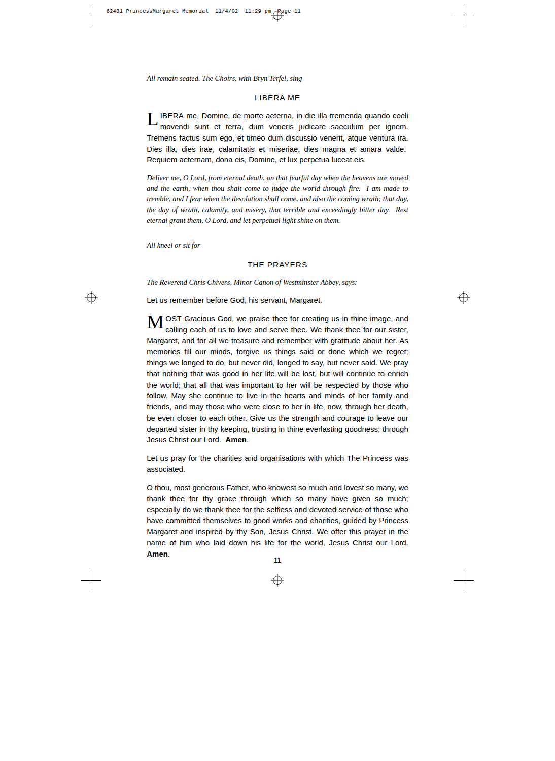62481 PrincessMargaret Memorial 11/4/02 11:29 pm Page 11
All remain seated. The Choirs, with Bryn Terfel, sing
LIBERA ME
LIBERA me, Domine, de morte aeterna, in die illa tremenda quando coeli movendi sunt et terra, dum veneris judicare saeculum per ignem. Tremens factus sum ego, et timeo dum discussio venerit, atque ventura ira. Dies illa, dies irae, calamitatis et miseriae, dies magna et amara valde. Requiem aeternam, dona eis, Domine, et lux perpetua luceat eis.
Deliver me, O Lord, from eternal death, on that fearful day when the heavens are moved and the earth, when thou shalt come to judge the world through fire. I am made to tremble, and I fear when the desolation shall come, and also the coming wrath; that day, the day of wrath, calamity, and misery, that terrible and exceedingly bitter day. Rest eternal grant them, O Lord, and let perpetual light shine on them.
All kneel or sit for
THE PRAYERS
The Reverend Chris Chivers, Minor Canon of Westminster Abbey, says:
Let us remember before God, his servant, Margaret.
MOST Gracious God, we praise thee for creating us in thine image, and calling each of us to love and serve thee. We thank thee for our sister, Margaret, and for all we treasure and remember with gratitude about her. As memories fill our minds, forgive us things said or done which we regret; things we longed to do, but never did, longed to say, but never said. We pray that nothing that was good in her life will be lost, but will continue to enrich the world; that all that was important to her will be respected by those who follow. May she continue to live in the hearts and minds of her family and friends, and may those who were close to her in life, now, through her death, be even closer to each other. Give us the strength and courage to leave our departed sister in thy keeping, trusting in thine everlasting goodness; through Jesus Christ our Lord. Amen.
Let us pray for the charities and organisations with which The Princess was associated.
O thou, most generous Father, who knowest so much and lovest so many, we thank thee for thy grace through which so many have given so much; especially do we thank thee for the selfless and devoted service of those who have committed themselves to good works and charities, guided by Princess Margaret and inspired by thy Son, Jesus Christ. We offer this prayer in the name of him who laid down his life for the world, Jesus Christ our Lord. Amen.
11